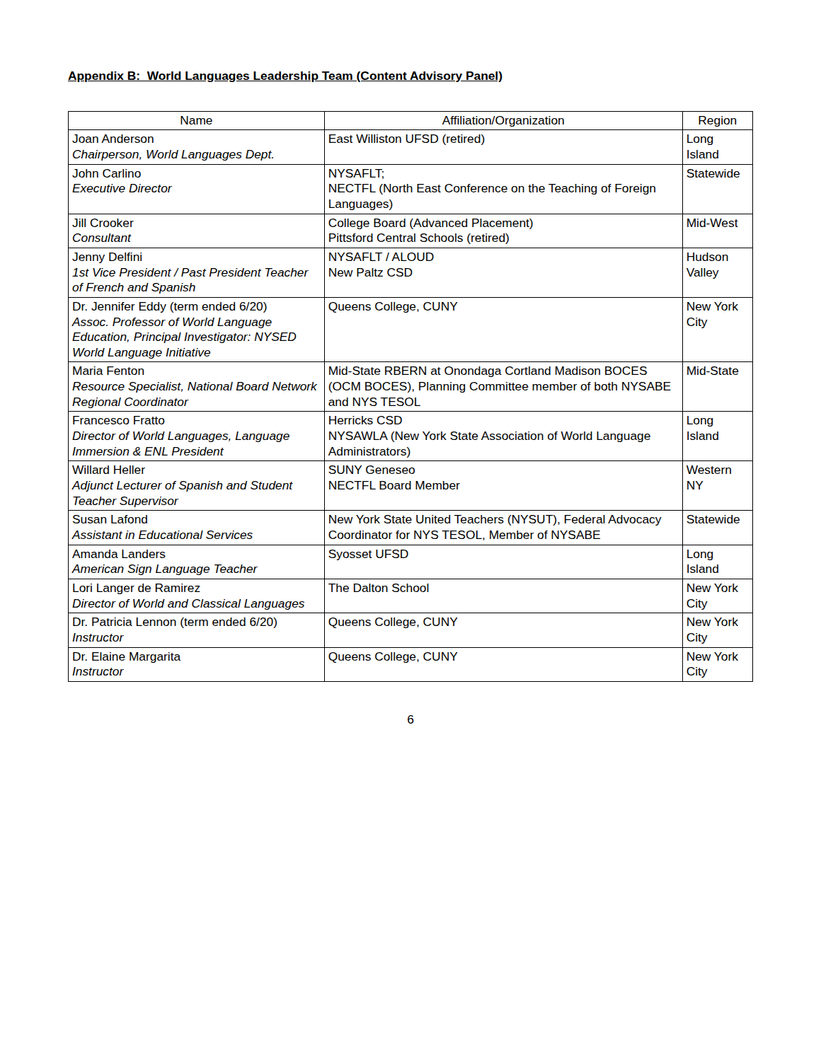Appendix B: World Languages Leadership Team (Content Advisory Panel)
| Name | Affiliation/Organization | Region |
| --- | --- | --- |
| Joan Anderson Chairperson, World Languages Dept. | East Williston UFSD (retired) | Long Island |
| John Carlino Executive Director | NYSAFLT; NECTFL (North East Conference on the Teaching of Foreign Languages) | Statewide |
| Jill Crooker Consultant | College Board (Advanced Placement) Pittsford Central Schools (retired) | Mid-West |
| Jenny Delfini 1st Vice President / Past President Teacher of French and Spanish | NYSAFLT / ALOUD New Paltz CSD | Hudson Valley |
| Dr. Jennifer Eddy (term ended 6/20) Assoc. Professor of World Language Education, Principal Investigator: NYSED World Language Initiative | Queens College, CUNY | New York City |
| Maria Fenton Resource Specialist, National Board Network Regional Coordinator | Mid-State RBERN at Onondaga Cortland Madison BOCES (OCM BOCES), Planning Committee member of both NYSABE and NYS TESOL | Mid-State |
| Francesco Fratto Director of World Languages, Language Immersion & ENL President | Herricks CSD NYSAWLA (New York State Association of World Language Administrators) | Long Island |
| Willard Heller Adjunct Lecturer of Spanish and Student Teacher Supervisor | SUNY Geneseo NECTFL Board Member | Western NY |
| Susan Lafond Assistant in Educational Services | New York State United Teachers (NYSUT), Federal Advocacy Coordinator for NYS TESOL, Member of NYSABE | Statewide |
| Amanda Landers American Sign Language Teacher | Syosset UFSD | Long Island |
| Lori Langer de Ramirez Director of World and Classical Languages | The Dalton School | New York City |
| Dr. Patricia Lennon (term ended 6/20) Instructor | Queens College, CUNY | New York City |
| Dr. Elaine Margarita Instructor | Queens College, CUNY | New York City |
6